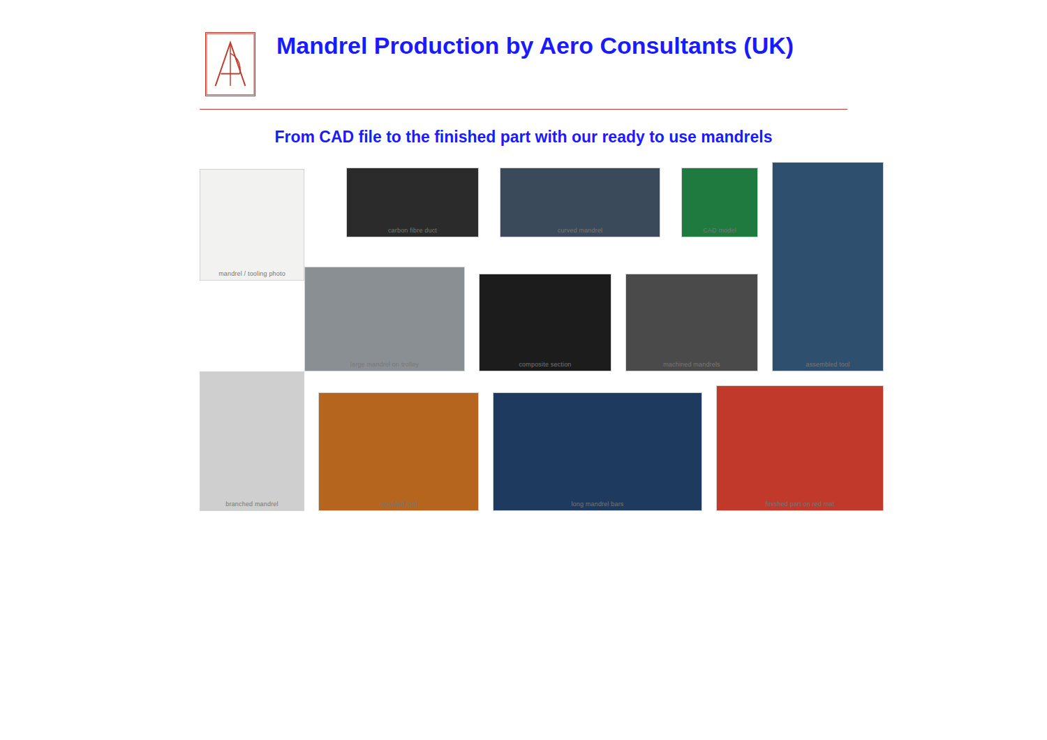Mandrel Production by Aero Consultants (UK)
From CAD file to the finished part with our ready to use mandrels
mandrel / tooling photo
carbon fibre duct
curved mandrel
CAD model
assembled tool
large mandrel on trolley
composite section
machined mandrels
branched mandrel
moulded tool
long mandrel bars
finished part on red mat